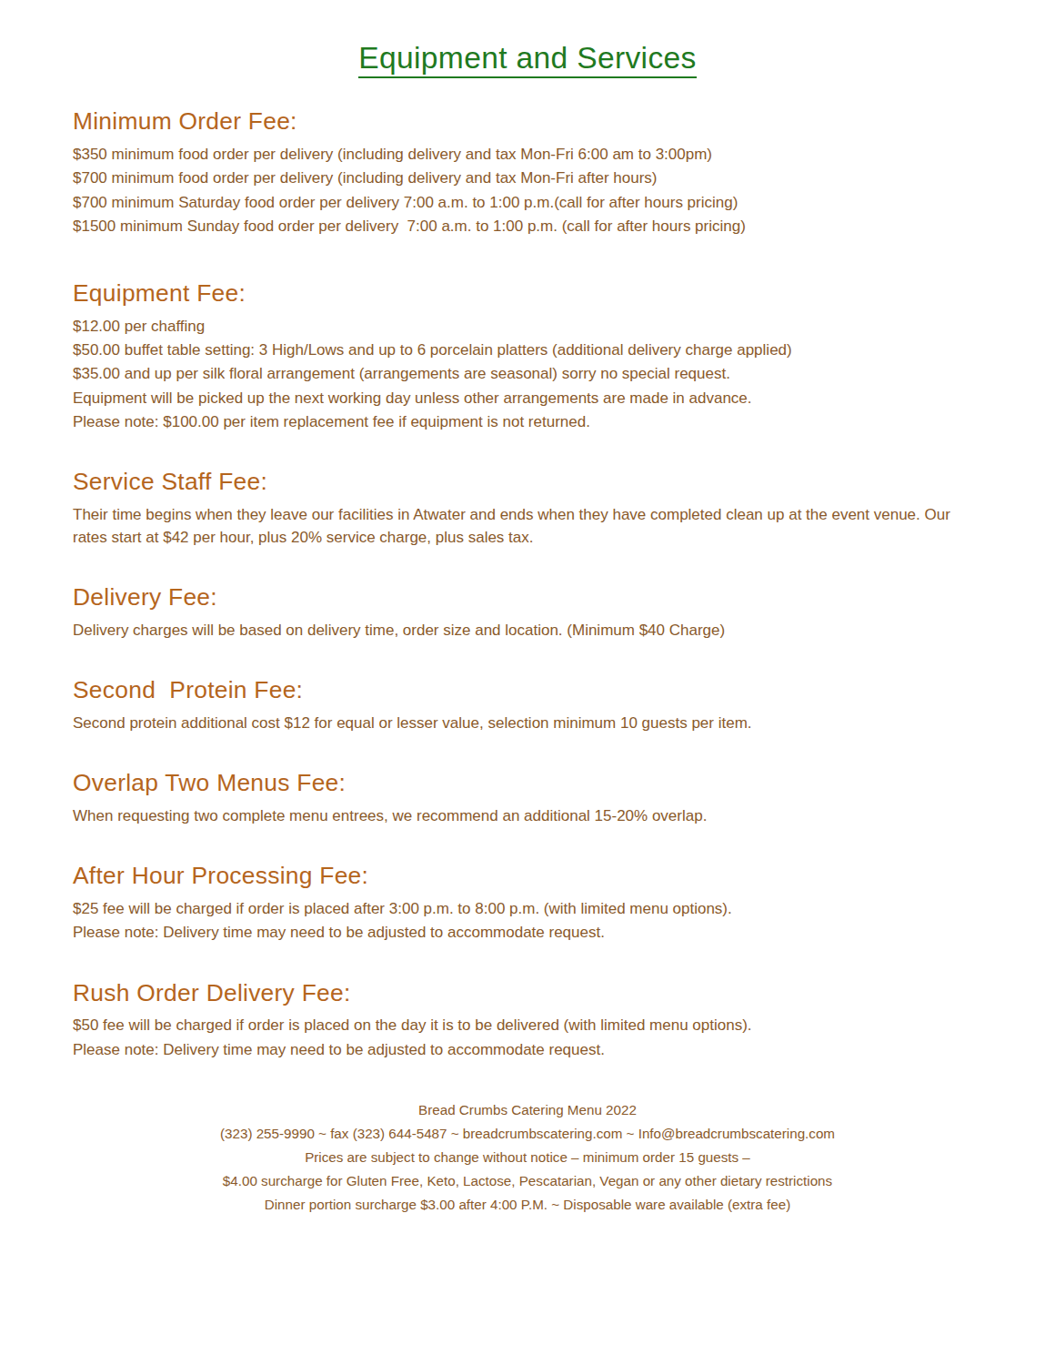Equipment and Services
Minimum Order Fee:
$350 minimum food order per delivery (including delivery and tax Mon-Fri 6:00 am to 3:00pm)
$700 minimum food order per delivery (including delivery and tax Mon-Fri after hours)
$700 minimum Saturday food order per delivery 7:00 a.m. to 1:00 p.m.(call for after hours pricing)
$1500 minimum Sunday food order per delivery 7:00 a.m. to 1:00 p.m. (call for after hours pricing)
Equipment Fee:
$12.00 per chaffing
$50.00 buffet table setting: 3 High/Lows and up to 6 porcelain platters (additional delivery charge applied)
$35.00 and up per silk floral arrangement (arrangements are seasonal) sorry no special request.
Equipment will be picked up the next working day unless other arrangements are made in advance.
Please note: $100.00 per item replacement fee if equipment is not returned.
Service Staff Fee:
Their time begins when they leave our facilities in Atwater and ends when they have completed clean up at the event venue. Our rates start at $42 per hour, plus 20% service charge, plus sales tax.
Delivery Fee:
Delivery charges will be based on delivery time, order size and location. (Minimum $40 Charge)
Second Protein Fee:
Second protein additional cost $12 for equal or lesser value, selection minimum 10 guests per item.
Overlap Two Menus Fee:
When requesting two complete menu entrees, we recommend an additional 15-20% overlap.
After Hour Processing Fee:
$25 fee will be charged if order is placed after 3:00 p.m. to 8:00 p.m. (with limited menu options).
Please note: Delivery time may need to be adjusted to accommodate request.
Rush Order Delivery Fee:
$50 fee will be charged if order is placed on the day it is to be delivered (with limited menu options).
Please note: Delivery time may need to be adjusted to accommodate request.
Bread Crumbs Catering Menu 2022
(323) 255-9990 ~ fax (323) 644-5487 ~ breadcrumbscatering.com ~ Info@breadcrumbscatering.com
Prices are subject to change without notice – minimum order 15 guests –
$4.00 surcharge for Gluten Free, Keto, Lactose, Pescatarian, Vegan or any other dietary restrictions
Dinner portion surcharge $3.00 after 4:00 P.M. ~ Disposable ware available (extra fee)